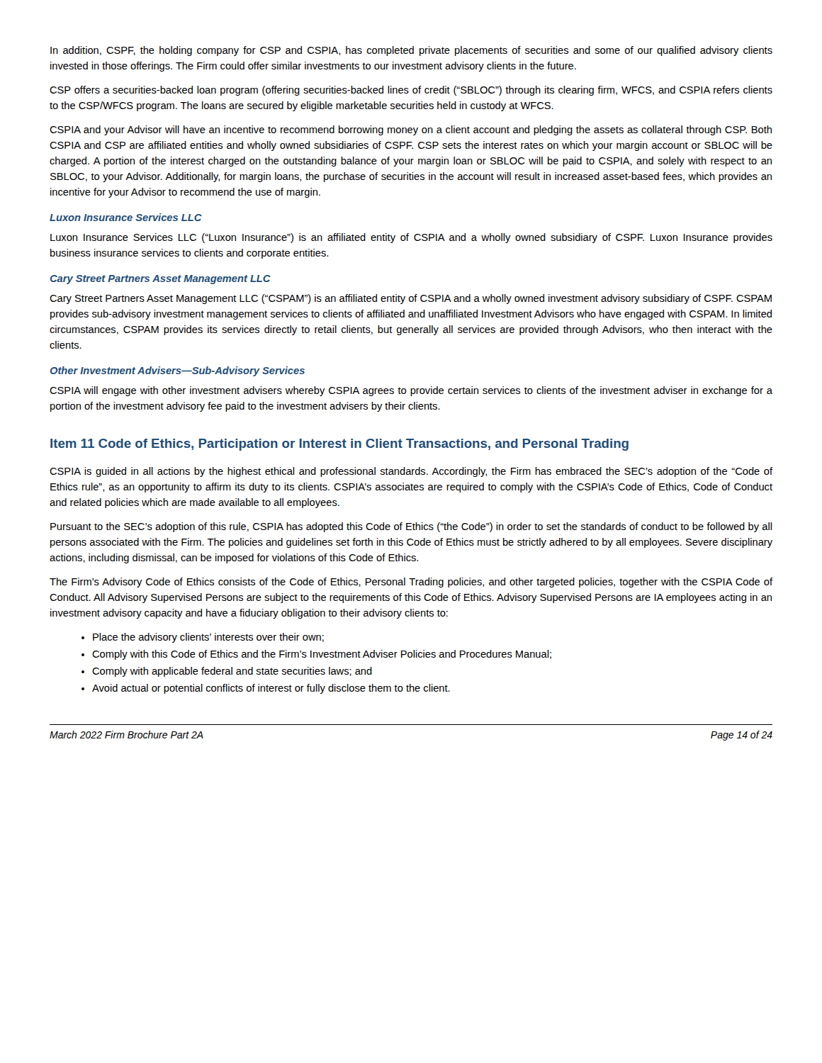In addition, CSPF, the holding company for CSP and CSPIA, has completed private placements of securities and some of our qualified advisory clients invested in those offerings. The Firm could offer similar investments to our investment advisory clients in the future.
CSP offers a securities-backed loan program (offering securities-backed lines of credit (“SBLOC”) through its clearing firm, WFCS, and CSPIA refers clients to the CSP/WFCS program. The loans are secured by eligible marketable securities held in custody at WFCS.
CSPIA and your Advisor will have an incentive to recommend borrowing money on a client account and pledging the assets as collateral through CSP. Both CSPIA and CSP are affiliated entities and wholly owned subsidiaries of CSPF. CSP sets the interest rates on which your margin account or SBLOC will be charged. A portion of the interest charged on the outstanding balance of your margin loan or SBLOC will be paid to CSPIA, and solely with respect to an SBLOC, to your Advisor. Additionally, for margin loans, the purchase of securities in the account will result in increased asset-based fees, which provides an incentive for your Advisor to recommend the use of margin.
Luxon Insurance Services LLC
Luxon Insurance Services LLC (“Luxon Insurance”) is an affiliated entity of CSPIA and a wholly owned subsidiary of CSPF. Luxon Insurance provides business insurance services to clients and corporate entities.
Cary Street Partners Asset Management LLC
Cary Street Partners Asset Management LLC (“CSPAM”) is an affiliated entity of CSPIA and a wholly owned investment advisory subsidiary of CSPF. CSPAM provides sub-advisory investment management services to clients of affiliated and unaffiliated Investment Advisors who have engaged with CSPAM. In limited circumstances, CSPAM provides its services directly to retail clients, but generally all services are provided through Advisors, who then interact with the clients.
Other Investment Advisers—Sub-Advisory Services
CSPIA will engage with other investment advisers whereby CSPIA agrees to provide certain services to clients of the investment adviser in exchange for a portion of the investment advisory fee paid to the investment advisers by their clients.
Item 11 Code of Ethics, Participation or Interest in Client Transactions, and Personal Trading
CSPIA is guided in all actions by the highest ethical and professional standards. Accordingly, the Firm has embraced the SEC’s adoption of the “Code of Ethics rule”, as an opportunity to affirm its duty to its clients. CSPIA’s associates are required to comply with the CSPIA’s Code of Ethics, Code of Conduct and related policies which are made available to all employees.
Pursuant to the SEC’s adoption of this rule, CSPIA has adopted this Code of Ethics (“the Code”) in order to set the standards of conduct to be followed by all persons associated with the Firm. The policies and guidelines set forth in this Code of Ethics must be strictly adhered to by all employees. Severe disciplinary actions, including dismissal, can be imposed for violations of this Code of Ethics.
The Firm’s Advisory Code of Ethics consists of the Code of Ethics, Personal Trading policies, and other targeted policies, together with the CSPIA Code of Conduct. All Advisory Supervised Persons are subject to the requirements of this Code of Ethics. Advisory Supervised Persons are IA employees acting in an investment advisory capacity and have a fiduciary obligation to their advisory clients to:
Place the advisory clients’ interests over their own;
Comply with this Code of Ethics and the Firm’s Investment Adviser Policies and Procedures Manual;
Comply with applicable federal and state securities laws; and
Avoid actual or potential conflicts of interest or fully disclose them to the client.
March 2022 Firm Brochure Part 2A Page 14 of 24